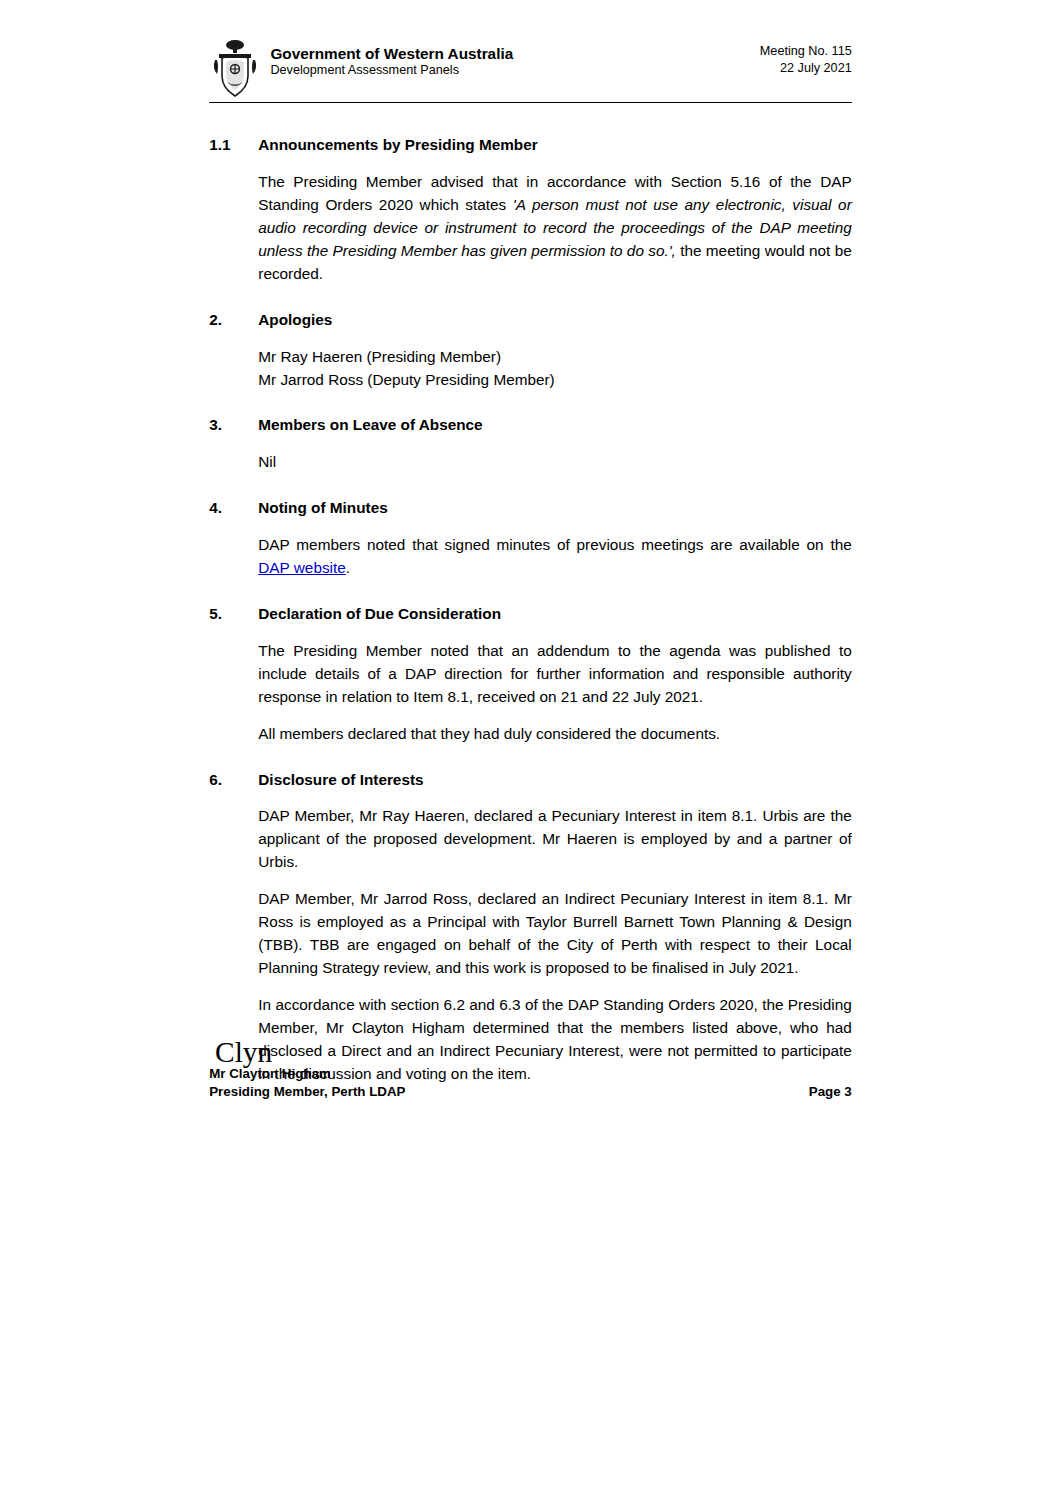Government of Western Australia
Development Assessment Panels
Meeting No. 115
22 July 2021
1.1 Announcements by Presiding Member
The Presiding Member advised that in accordance with Section 5.16 of the DAP Standing Orders 2020 which states 'A person must not use any electronic, visual or audio recording device or instrument to record the proceedings of the DAP meeting unless the Presiding Member has given permission to do so.', the meeting would not be recorded.
2. Apologies
Mr Ray Haeren (Presiding Member)
Mr Jarrod Ross (Deputy Presiding Member)
3. Members on Leave of Absence
Nil
4. Noting of Minutes
DAP members noted that signed minutes of previous meetings are available on the DAP website.
5. Declaration of Due Consideration
The Presiding Member noted that an addendum to the agenda was published to include details of a DAP direction for further information and responsible authority response in relation to Item 8.1, received on 21 and 22 July 2021.
All members declared that they had duly considered the documents.
6. Disclosure of Interests
DAP Member, Mr Ray Haeren, declared a Pecuniary Interest in item 8.1. Urbis are the applicant of the proposed development. Mr Haeren is employed by and a partner of Urbis.
DAP Member, Mr Jarrod Ross, declared an Indirect Pecuniary Interest in item 8.1. Mr Ross is employed as a Principal with Taylor Burrell Barnett Town Planning & Design (TBB). TBB are engaged on behalf of the City of Perth with respect to their Local Planning Strategy review, and this work is proposed to be finalised in July 2021.
In accordance with section 6.2 and 6.3 of the DAP Standing Orders 2020, the Presiding Member, Mr Clayton Higham determined that the members listed above, who had disclosed a Direct and an Indirect Pecuniary Interest, were not permitted to participate in the discussion and voting on the item.
Clyn
Mr Clayton Higham
Presiding Member, Perth LDAP Page 3